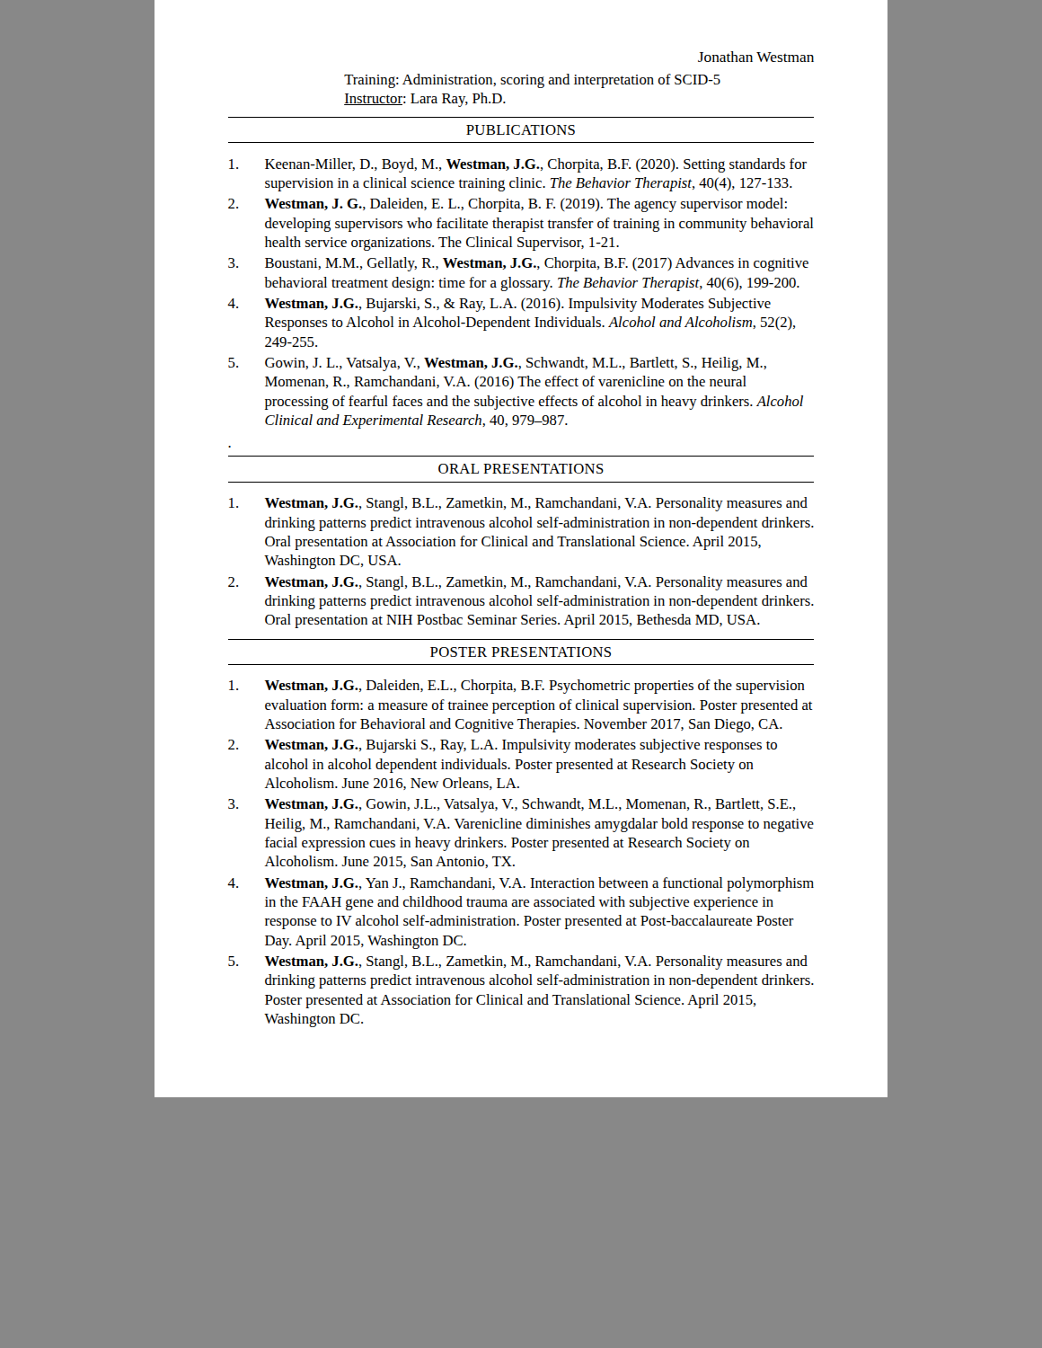Jonathan Westman
Training: Administration, scoring and interpretation of SCID-5
Instructor: Lara Ray, Ph.D.
PUBLICATIONS
Keenan-Miller, D., Boyd, M., Westman, J.G., Chorpita, B.F. (2020). Setting standards for supervision in a clinical science training clinic. The Behavior Therapist, 40(4), 127-133.
Westman, J. G., Daleiden, E. L., Chorpita, B. F. (2019). The agency supervisor model: developing supervisors who facilitate therapist transfer of training in community behavioral health service organizations. The Clinical Supervisor, 1-21.
Boustani, M.M., Gellatly, R., Westman, J.G., Chorpita, B.F. (2017) Advances in cognitive behavioral treatment design: time for a glossary. The Behavior Therapist, 40(6), 199-200.
Westman, J.G., Bujarski, S., & Ray, L.A. (2016). Impulsivity Moderates Subjective Responses to Alcohol in Alcohol-Dependent Individuals. Alcohol and Alcoholism, 52(2), 249-255.
Gowin, J. L., Vatsalya, V., Westman, J.G., Schwandt, M.L., Bartlett, S., Heilig, M., Momenan, R., Ramchandani, V.A. (2016) The effect of varenicline on the neural processing of fearful faces and the subjective effects of alcohol in heavy drinkers. Alcohol Clinical and Experimental Research, 40, 979–987.
.
ORAL PRESENTATIONS
Westman, J.G., Stangl, B.L., Zametkin, M., Ramchandani, V.A. Personality measures and drinking patterns predict intravenous alcohol self-administration in non-dependent drinkers. Oral presentation at Association for Clinical and Translational Science. April 2015, Washington DC, USA.
Westman, J.G., Stangl, B.L., Zametkin, M., Ramchandani, V.A. Personality measures and drinking patterns predict intravenous alcohol self-administration in non-dependent drinkers. Oral presentation at NIH Postbac Seminar Series. April 2015, Bethesda MD, USA.
POSTER PRESENTATIONS
Westman, J.G., Daleiden, E.L., Chorpita, B.F. Psychometric properties of the supervision evaluation form: a measure of trainee perception of clinical supervision. Poster presented at Association for Behavioral and Cognitive Therapies. November 2017, San Diego, CA.
Westman, J.G., Bujarski S., Ray, L.A. Impulsivity moderates subjective responses to alcohol in alcohol dependent individuals. Poster presented at Research Society on Alcoholism. June 2016, New Orleans, LA.
Westman, J.G., Gowin, J.L., Vatsalya, V., Schwandt, M.L., Momenan, R., Bartlett, S.E., Heilig, M., Ramchandani, V.A. Varenicline diminishes amygdalar bold response to negative facial expression cues in heavy drinkers. Poster presented at Research Society on Alcoholism. June 2015, San Antonio, TX.
Westman, J.G., Yan J., Ramchandani, V.A. Interaction between a functional polymorphism in the FAAH gene and childhood trauma are associated with subjective experience in response to IV alcohol self-administration. Poster presented at Post-baccalaureate Poster Day. April 2015, Washington DC.
Westman, J.G., Stangl, B.L., Zametkin, M., Ramchandani, V.A. Personality measures and drinking patterns predict intravenous alcohol self-administration in non-dependent drinkers. Poster presented at Association for Clinical and Translational Science. April 2015, Washington DC.